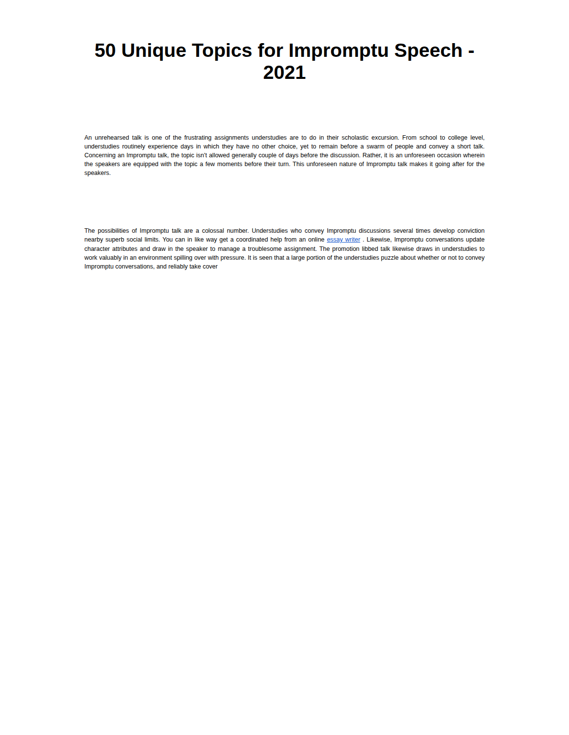50 Unique Topics for Impromptu Speech - 2021
An unrehearsed talk is one of the frustrating assignments understudies are to do in their scholastic excursion. From school to college level, understudies routinely experience days in which they have no other choice, yet to remain before a swarm of people and convey a short talk. Concerning an Impromptu talk, the topic isn't allowed generally couple of days before the discussion. Rather, it is an unforeseen occasion wherein the speakers are equipped with the topic a few moments before their turn. This unforeseen nature of Impromptu talk makes it going after for the speakers.
The possibilities of Impromptu talk are a colossal number. Understudies who convey Impromptu discussions several times develop conviction nearby superb social limits. You can in like way get a coordinated help from an online essay writer . Likewise, Impromptu conversations update character attributes and draw in the speaker to manage a troublesome assignment. The promotion libbed talk likewise draws in understudies to work valuably in an environment spilling over with pressure. It is seen that a large portion of the understudies puzzle about whether or not to convey Impromptu conversations, and reliably take cover